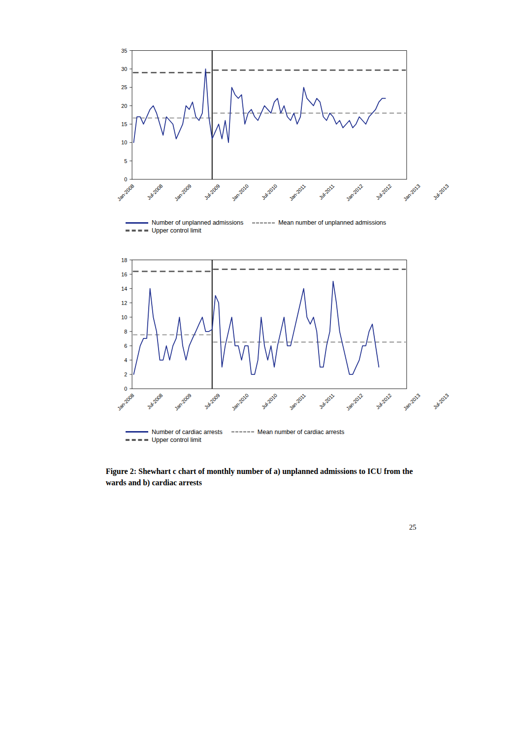35 30 25 20 15 10 5 0 Jan-2008 Jul-2008 Jan-2009 Jul-2009 Jan-2010 Jul-2010 Jan-2011 Jul-2011 Jan-2012 Jul-2012 Jan-2013 Jul-2013
Number of unplanned admissions Mean number of unplanned admissions
Upper control limit
18 16 14 12 10 8 6 4 2 0 Jan-2008 Jul-2008 Jan-2009 Jul-2009 Jan-2010 Jul-2010 Jan-2011 Jul-2011 Jan-2012 Jul-2012 Jan-2013 Jul-2013
Number of cardiac arrests Mean number of cardiac arrests Upper control limit
Figure 2: Shewhart c chart of monthly number of a) unplanned admissions to ICU from the wards and b) cardiac arrests
25